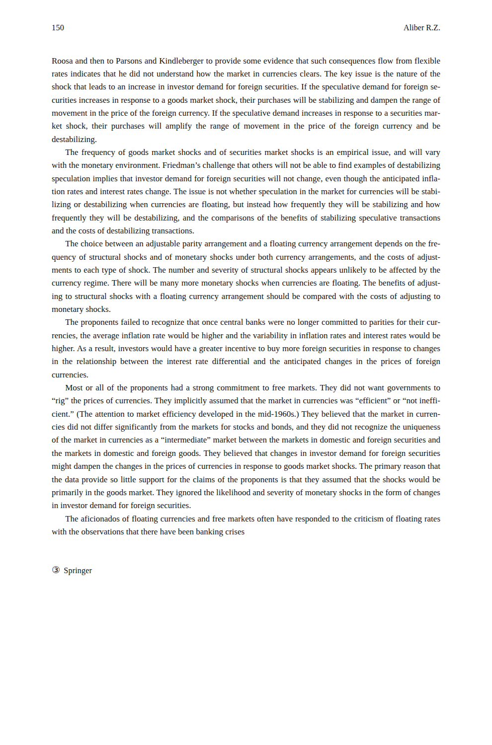150 Aliber R.Z.
Roosa and then to Parsons and Kindleberger to provide some evidence that such consequences flow from flexible rates indicates that he did not understand how the market in currencies clears. The key issue is the nature of the shock that leads to an increase in investor demand for foreign securities. If the speculative demand for foreign securities increases in response to a goods market shock, their purchases will be stabilizing and dampen the range of movement in the price of the foreign currency. If the speculative demand increases in response to a securities market shock, their purchases will amplify the range of movement in the price of the foreign currency and be destabilizing.
The frequency of goods market shocks and of securities market shocks is an empirical issue, and will vary with the monetary environment. Friedman’s challenge that others will not be able to find examples of destabilizing speculation implies that investor demand for foreign securities will not change, even though the anticipated inflation rates and interest rates change. The issue is not whether speculation in the market for currencies will be stabilizing or destabilizing when currencies are floating, but instead how frequently they will be stabilizing and how frequently they will be destabilizing, and the comparisons of the benefits of stabilizing speculative transactions and the costs of destabilizing transactions.
The choice between an adjustable parity arrangement and a floating currency arrangement depends on the frequency of structural shocks and of monetary shocks under both currency arrangements, and the costs of adjustments to each type of shock. The number and severity of structural shocks appears unlikely to be affected by the currency regime. There will be many more monetary shocks when currencies are floating. The benefits of adjusting to structural shocks with a floating currency arrangement should be compared with the costs of adjusting to monetary shocks.
The proponents failed to recognize that once central banks were no longer committed to parities for their currencies, the average inflation rate would be higher and the variability in inflation rates and interest rates would be higher. As a result, investors would have a greater incentive to buy more foreign securities in response to changes in the relationship between the interest rate differential and the anticipated changes in the prices of foreign currencies.
Most or all of the proponents had a strong commitment to free markets. They did not want governments to “rig” the prices of currencies. They implicitly assumed that the market in currencies was “efficient” or “not inefficient.” (The attention to market efficiency developed in the mid-1960s.) They believed that the market in currencies did not differ significantly from the markets for stocks and bonds, and they did not recognize the uniqueness of the market in currencies as a “intermediate” market between the markets in domestic and foreign securities and the markets in domestic and foreign goods. They believed that changes in investor demand for foreign securities might dampen the changes in the prices of currencies in response to goods market shocks. The primary reason that the data provide so little support for the claims of the proponents is that they assumed that the shocks would be primarily in the goods market. They ignored the likelihood and severity of monetary shocks in the form of changes in investor demand for foreign securities.
The aficionados of floating currencies and free markets often have responded to the criticism of floating rates with the observations that there have been banking crises
③ Springer